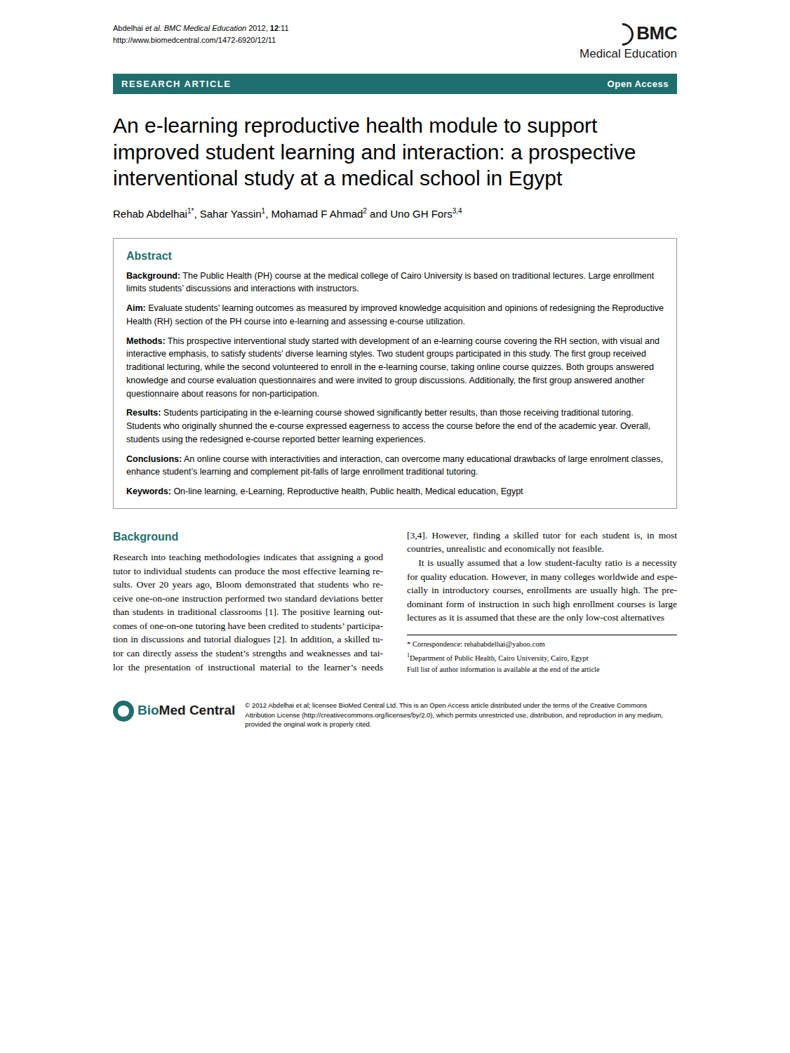Abdelhai et al. BMC Medical Education 2012, 12:11
http://www.biomedcentral.com/1472-6920/12/11
BMC
Medical Education
RESEARCH ARTICLE Open Access
An e-learning reproductive health module to support improved student learning and interaction: a prospective interventional study at a medical school in Egypt
Rehab Abdelhai1*, Sahar Yassin1, Mohamad F Ahmad2 and Uno GH Fors3,4
Abstract
Background: The Public Health (PH) course at the medical college of Cairo University is based on traditional lectures. Large enrollment limits students’ discussions and interactions with instructors.
Aim: Evaluate students’ learning outcomes as measured by improved knowledge acquisition and opinions of redesigning the Reproductive Health (RH) section of the PH course into e-learning and assessing e-course utilization.
Methods: This prospective interventional study started with development of an e-learning course covering the RH section, with visual and interactive emphasis, to satisfy students’ diverse learning styles. Two student groups participated in this study. The first group received traditional lecturing, while the second volunteered to enroll in the e-learning course, taking online course quizzes. Both groups answered knowledge and course evaluation questionnaires and were invited to group discussions. Additionally, the first group answered another questionnaire about reasons for non-participation.
Results: Students participating in the e-learning course showed significantly better results, than those receiving traditional tutoring. Students who originally shunned the e-course expressed eagerness to access the course before the end of the academic year. Overall, students using the redesigned e-course reported better learning experiences.
Conclusions: An online course with interactivities and interaction, can overcome many educational drawbacks of large enrolment classes, enhance student’s learning and complement pit-falls of large enrollment traditional tutoring.
Keywords: On-line learning, e-Learning, Reproductive health, Public health, Medical education, Egypt
Background
Research into teaching methodologies indicates that assigning a good tutor to individual students can produce the most effective learning results. Over 20 years ago, Bloom demonstrated that students who receive one-on-one instruction performed two standard deviations better than students in traditional classrooms [1]. The positive learning outcomes of one-on-one tutoring have been credited to students’ participation in discussions and tutorial dialogues [2]. In addition, a skilled tutor can directly assess the student’s strengths and weaknesses and tailor the presentation of instructional material to the learner’s needs [3,4]. However, finding a skilled tutor for each student is, in most countries, unrealistic and economically not feasible.
It is usually assumed that a low student-faculty ratio is a necessity for quality education. However, in many colleges worldwide and especially in introductory courses, enrollments are usually high. The predominant form of instruction in such high enrollment courses is large lectures as it is assumed that these are the only low-cost alternatives
* Correspondence: rehababdelhai@yahoo.com
1Department of Public Health, Cairo University, Cairo, Egypt
Full list of author information is available at the end of the article
Bio Med Central
© 2012 Abdelhai et al; licensee BioMed Central Ltd. This is an Open Access article distributed under the terms of the Creative Commons Attribution License (http://creativecommons.org/licenses/by/2.0), which permits unrestricted use, distribution, and reproduction in any medium, provided the original work is properly cited.